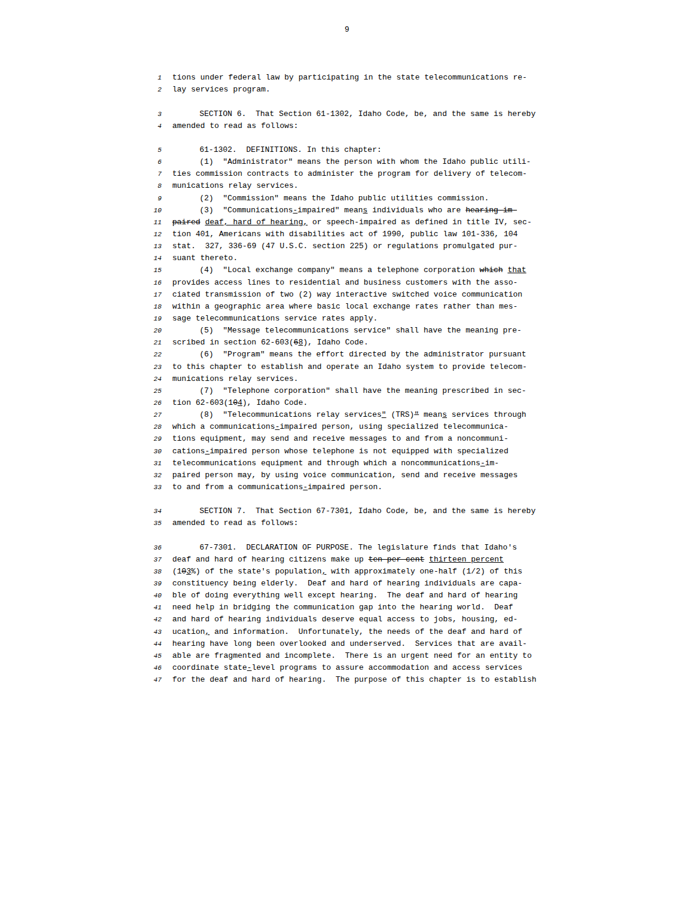9
1 tions under federal law by participating in the state telecommunications re-
2 lay services program.
3 SECTION 6. That Section 61-1302, Idaho Code, be, and the same is hereby
4 amended to read as follows:
5 61-1302. DEFINITIONS. In this chapter:
6 (1) "Administrator" means the person with whom the Idaho public utili-
7 ties commission contracts to administer the program for delivery of telecom-
8 munications relay services.
9 (2) "Commission" means the Idaho public utilities commission.
10 (3) "Communications-impaired" means individuals who are hearing-im-
11 paired deaf, hard of hearing, or speech-impaired as defined in title IV, sec-
12 tion 401, Americans with disabilities act of 1990, public law 101-336, 104
13 stat. 327, 336-69 (47 U.S.C. section 225) or regulations promulgated pur-
14 suant thereto.
15 (4) "Local exchange company" means a telephone corporation which that
16 provides access lines to residential and business customers with the asso-
17 ciated transmission of two (2) way interactive switched voice communication
18 within a geographic area where basic local exchange rates rather than mes-
19 sage telecommunications service rates apply.
20 (5) "Message telecommunications service" shall have the meaning pre-
21 scribed in section 62-603(68), Idaho Code.
22 (6) "Program" means the effort directed by the administrator pursuant
23 to this chapter to establish and operate an Idaho system to provide telecom-
24 munications relay services.
25 (7) "Telephone corporation" shall have the meaning prescribed in sec-
26 tion 62-603(104), Idaho Code.
27 (8) "Telecommunications relay services" (TRS)" means services through
28 which a communications-impaired person, using specialized telecommunica-
29 tions equipment, may send and receive messages to and from a noncommuni-
30 cations-impaired person whose telephone is not equipped with specialized
31 telecommunications equipment and through which a noncommunications-im-
32 paired person may, by using voice communication, send and receive messages
33 to and from a communications-impaired person.
34 SECTION 7. That Section 67-7301, Idaho Code, be, and the same is hereby
35 amended to read as follows:
36 67-7301. DECLARATION OF PURPOSE. The legislature finds that Idaho's
37 deaf and hard of hearing citizens make up ten per cent thirteen percent
38(103%) of the state's population, with approximately one-half (1/2) of this
39 constituency being elderly. Deaf and hard of hearing individuals are capa-
40 ble of doing everything well except hearing. The deaf and hard of hearing
41 need help in bridging the communication gap into the hearing world. Deaf
42 and hard of hearing individuals deserve equal access to jobs, housing, ed-
43 ucation, and information. Unfortunately, the needs of the deaf and hard of
44 hearing have long been overlooked and underserved. Services that are avail-
45 able are fragmented and incomplete. There is an urgent need for an entity to
46 coordinate state-level programs to assure accommodation and access services
47 for the deaf and hard of hearing. The purpose of this chapter is to establish